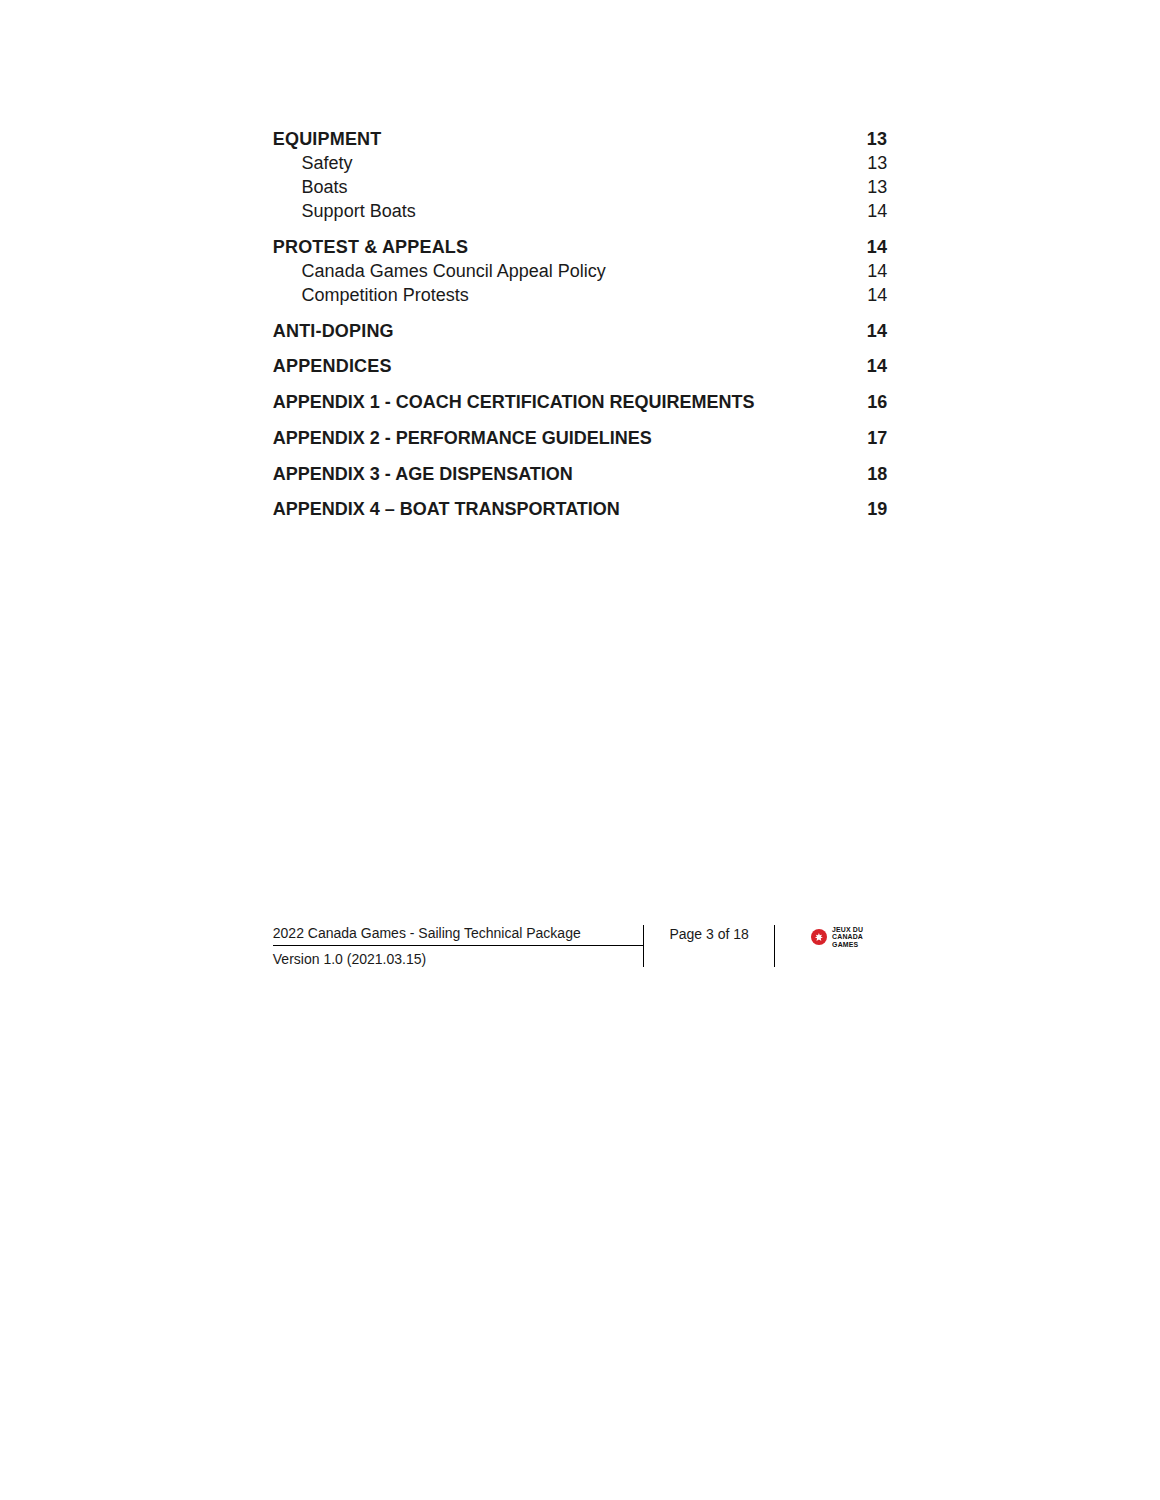| EQUIPMENT | 13 |
| Safety | 13 |
| Boats | 13 |
| Support Boats | 14 |
| PROTEST & APPEALS | 14 |
| Canada Games Council Appeal Policy | 14 |
| Competition Protests | 14 |
| ANTI-DOPING | 14 |
| APPENDICES | 14 |
| APPENDIX 1 - COACH CERTIFICATION REQUIREMENTS | 16 |
| APPENDIX 2 - PERFORMANCE GUIDELINES | 17 |
| APPENDIX 3 - AGE DISPENSATION | 18 |
| APPENDIX 4 – BOAT TRANSPORTATION | 19 |
2022 Canada Games - Sailing Technical Package
Version 1.0 (2021.03.15)
Page 3 of 18
JEUX DU
CANADA
GAMES